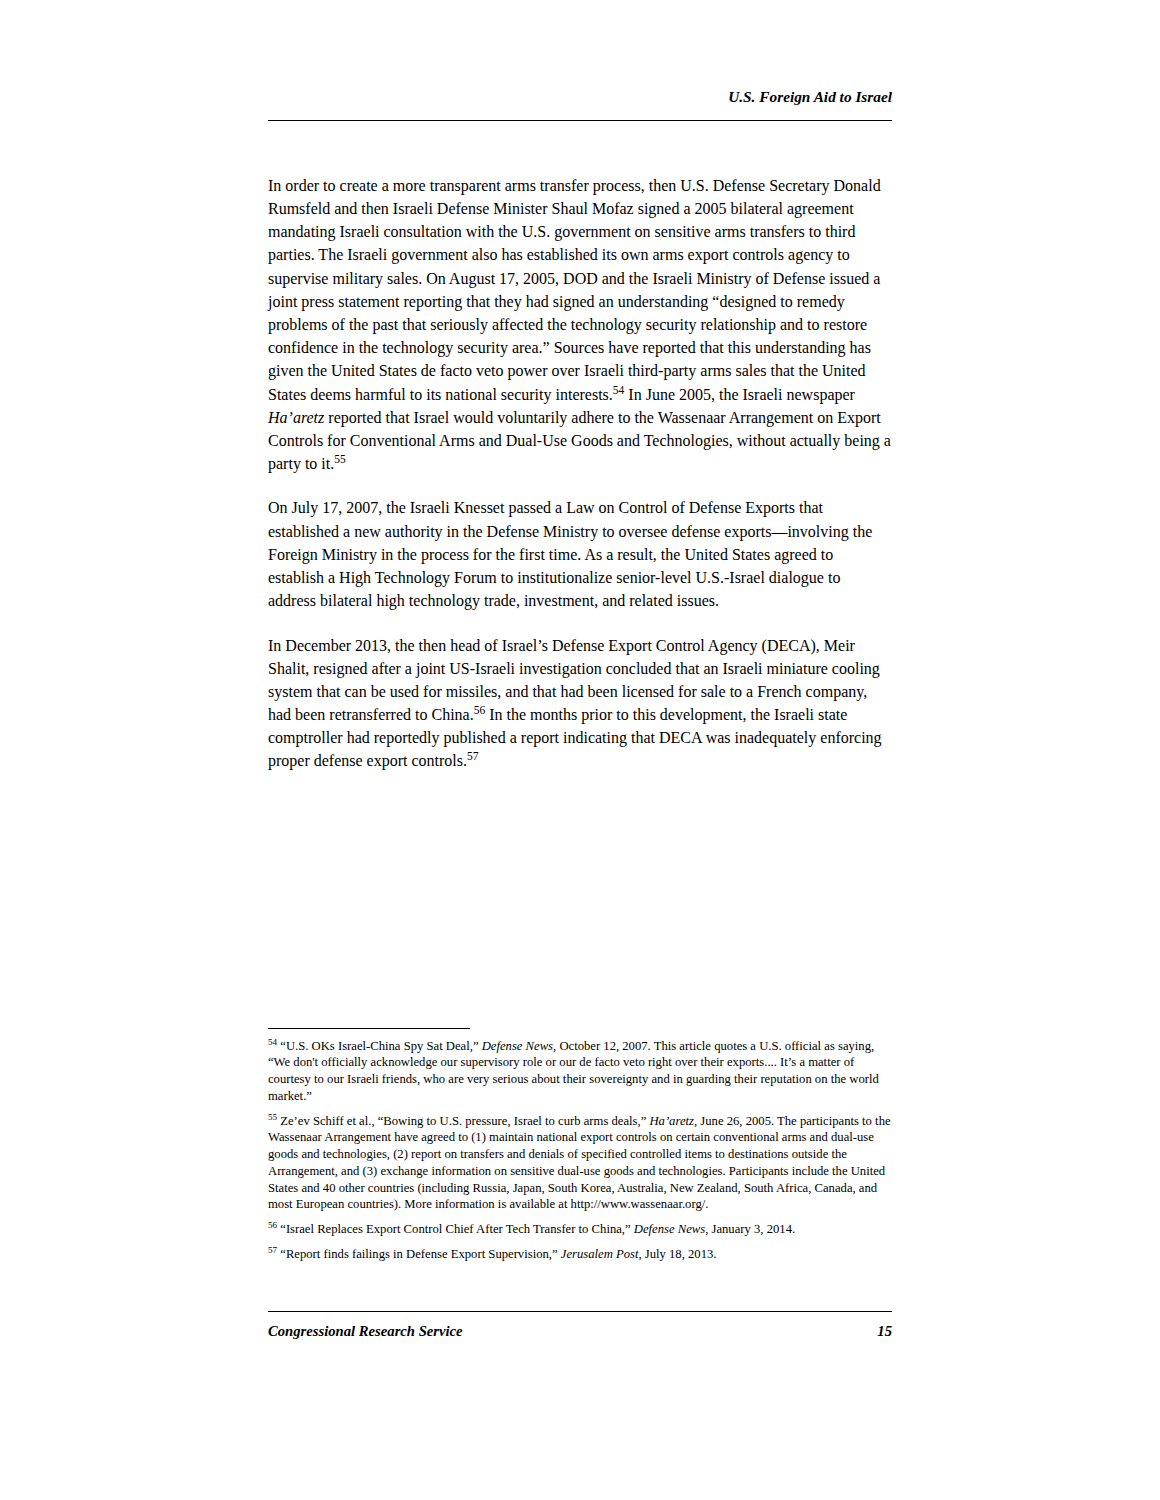U.S. Foreign Aid to Israel
In order to create a more transparent arms transfer process, then U.S. Defense Secretary Donald Rumsfeld and then Israeli Defense Minister Shaul Mofaz signed a 2005 bilateral agreement mandating Israeli consultation with the U.S. government on sensitive arms transfers to third parties. The Israeli government also has established its own arms export controls agency to supervise military sales. On August 17, 2005, DOD and the Israeli Ministry of Defense issued a joint press statement reporting that they had signed an understanding “designed to remedy problems of the past that seriously affected the technology security relationship and to restore confidence in the technology security area.” Sources have reported that this understanding has given the United States de facto veto power over Israeli third-party arms sales that the United States deems harmful to its national security interests.54 In June 2005, the Israeli newspaper Ha’aretz reported that Israel would voluntarily adhere to the Wassenaar Arrangement on Export Controls for Conventional Arms and Dual-Use Goods and Technologies, without actually being a party to it.55
On July 17, 2007, the Israeli Knesset passed a Law on Control of Defense Exports that established a new authority in the Defense Ministry to oversee defense exports—involving the Foreign Ministry in the process for the first time. As a result, the United States agreed to establish a High Technology Forum to institutionalize senior-level U.S.-Israel dialogue to address bilateral high technology trade, investment, and related issues.
In December 2013, the then head of Israel’s Defense Export Control Agency (DECA), Meir Shalit, resigned after a joint US-Israeli investigation concluded that an Israeli miniature cooling system that can be used for missiles, and that had been licensed for sale to a French company, had been retransferred to China.56 In the months prior to this development, the Israeli state comptroller had reportedly published a report indicating that DECA was inadequately enforcing proper defense export controls.57
54 “U.S. OKs Israel-China Spy Sat Deal,” Defense News, October 12, 2007. This article quotes a U.S. official as saying, “We don't officially acknowledge our supervisory role or our de facto veto right over their exports.... It’s a matter of courtesy to our Israeli friends, who are very serious about their sovereignty and in guarding their reputation on the world market.”
55 Ze’ev Schiff et al., “Bowing to U.S. pressure, Israel to curb arms deals,” Ha’aretz, June 26, 2005. The participants to the Wassenaar Arrangement have agreed to (1) maintain national export controls on certain conventional arms and dual-use goods and technologies, (2) report on transfers and denials of specified controlled items to destinations outside the Arrangement, and (3) exchange information on sensitive dual-use goods and technologies. Participants include the United States and 40 other countries (including Russia, Japan, South Korea, Australia, New Zealand, South Africa, Canada, and most European countries). More information is available at http://www.wassenaar.org/.
56 “Israel Replaces Export Control Chief After Tech Transfer to China,” Defense News, January 3, 2014.
57 “Report finds failings in Defense Export Supervision,” Jerusalem Post, July 18, 2013.
Congressional Research Service 15